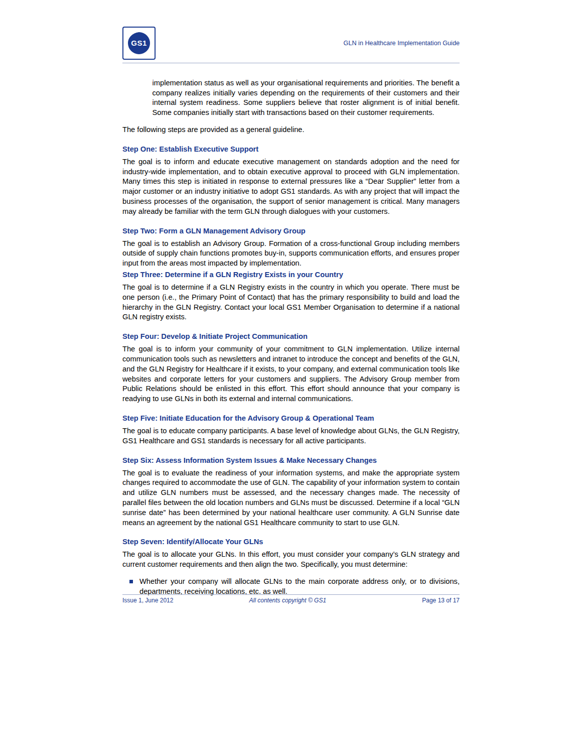GS1
GLN in Healthcare Implementation Guide
implementation status as well as your organisational requirements and priorities. The benefit a company realizes initially varies depending on the requirements of their customers and their internal system readiness. Some suppliers believe that roster alignment is of initial benefit. Some companies initially start with transactions based on their customer requirements.
The following steps are provided as a general guideline.
Step One: Establish Executive Support
The goal is to inform and educate executive management on standards adoption and the need for industry-wide implementation, and to obtain executive approval to proceed with GLN implementation. Many times this step is initiated in response to external pressures like a “Dear Supplier” letter from a major customer or an industry initiative to adopt GS1 standards. As with any project that will impact the business processes of the organisation, the support of senior management is critical. Many managers may already be familiar with the term GLN through dialogues with your customers.
Step Two: Form a GLN Management Advisory Group
The goal is to establish an Advisory Group. Formation of a cross-functional Group including members outside of supply chain functions promotes buy-in, supports communication efforts, and ensures proper input from the areas most impacted by implementation.
Step Three: Determine if a GLN Registry Exists in your Country
The goal is to determine if a GLN Registry exists in the country in which you operate. There must be one person (i.e., the Primary Point of Contact) that has the primary responsibility to build and load the hierarchy in the GLN Registry. Contact your local GS1 Member Organisation to determine if a national GLN registry exists.
Step Four: Develop & Initiate Project Communication
The goal is to inform your community of your commitment to GLN implementation. Utilize internal communication tools such as newsletters and intranet to introduce the concept and benefits of the GLN, and the GLN Registry for Healthcare if it exists, to your company, and external communication tools like websites and corporate letters for your customers and suppliers. The Advisory Group member from Public Relations should be enlisted in this effort. This effort should announce that your company is readying to use GLNs in both its external and internal communications.
Step Five: Initiate Education for the Advisory Group & Operational Team
The goal is to educate company participants. A base level of knowledge about GLNs, the GLN Registry, GS1 Healthcare and GS1 standards is necessary for all active participants.
Step Six: Assess Information System Issues & Make Necessary Changes
The goal is to evaluate the readiness of your information systems, and make the appropriate system changes required to accommodate the use of GLN. The capability of your information system to contain and utilize GLN numbers must be assessed, and the necessary changes made. The necessity of parallel files between the old location numbers and GLNs must be discussed. Determine if a local “GLN sunrise date” has been determined by your national healthcare user community. A GLN Sunrise date means an agreement by the national GS1 Healthcare community to start to use GLN.
Step Seven: Identify/Allocate Your GLNs
The goal is to allocate your GLNs. In this effort, you must consider your company’s GLN strategy and current customer requirements and then align the two. Specifically, you must determine:
Whether your company will allocate GLNs to the main corporate address only, or to divisions, departments, receiving locations, etc. as well.
Issue 1, June 2012
All contents copyright © GS1
Page 13 of 17